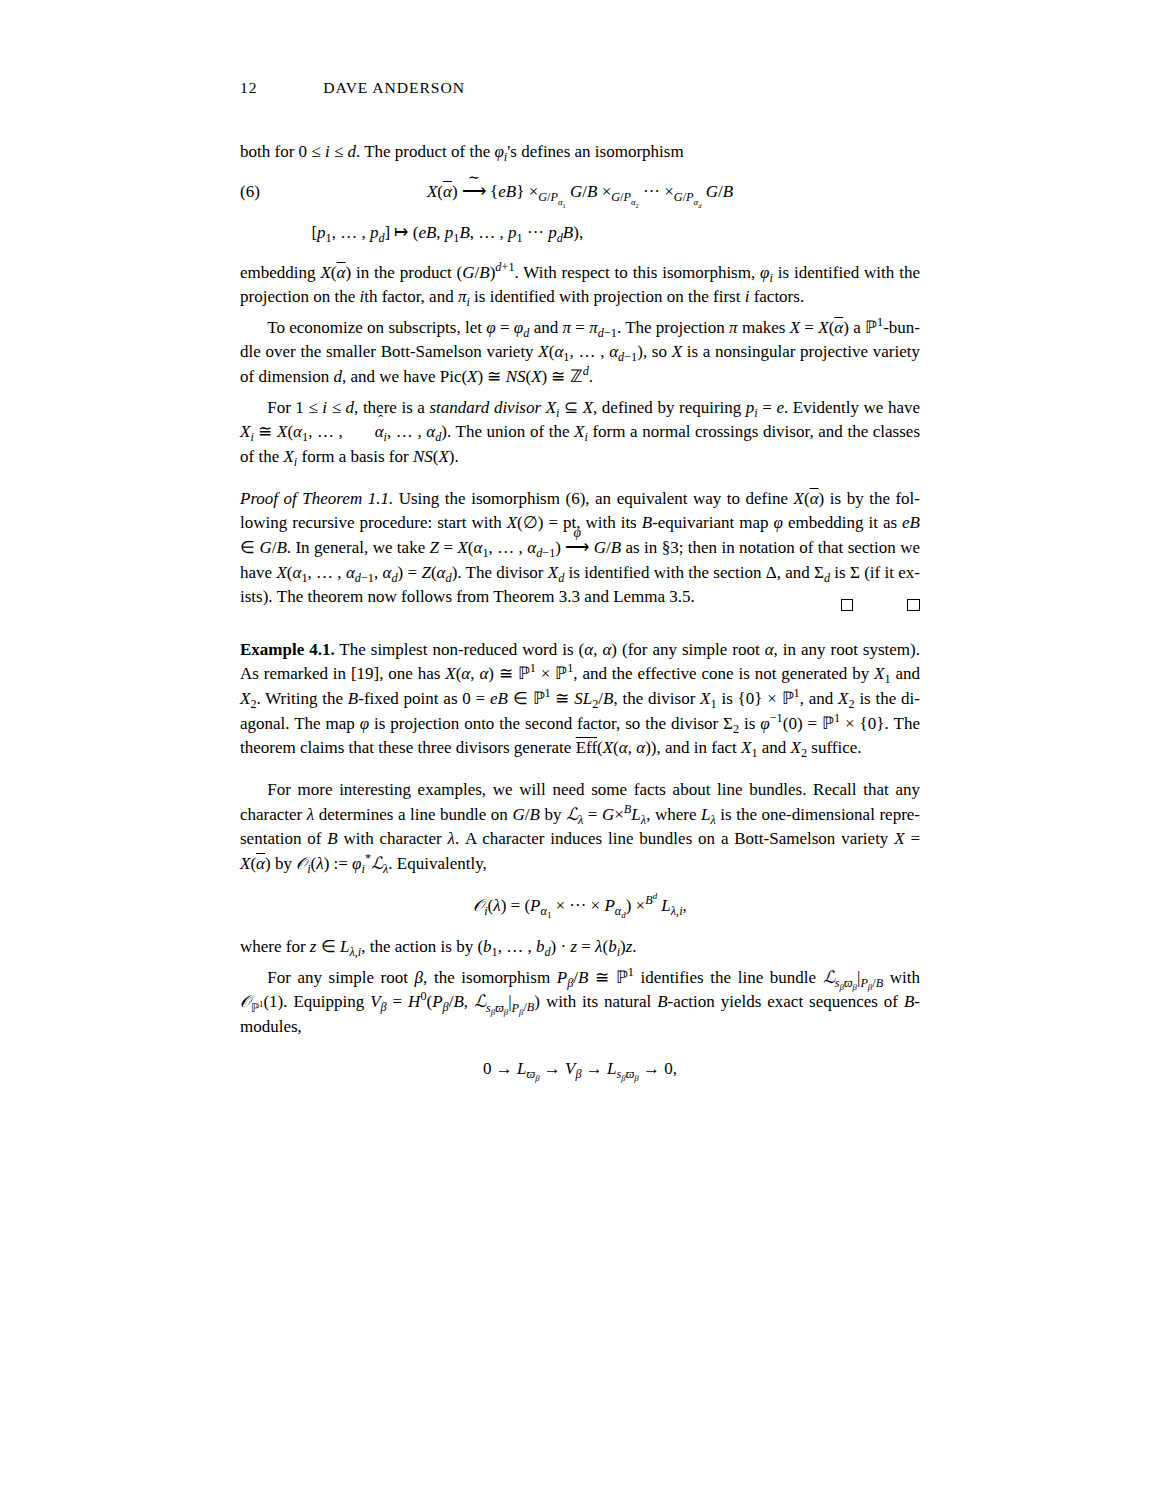12 Dave Anderson
both for 0 ≤ i ≤ d. The product of the φi's defines an isomorphism
(6) X(α) ⟶∼ {eB} ×G/Pα1 G/B ×G/Pα2 ··· ×G/Pαd G/B
[p1, … , pd] ↦ (eB, p1B, … , p1 ··· pdB),
embedding X(α) in the product (G/B)d+1. With respect to this isomorphism, φi is identified with the projection on the ith factor, and πi is identified with projection on the first i factors.
To economize on subscripts, let φ = φd and π = πd−1. The projection π makes X = X(α) a ℙ1-bundle over the smaller Bott-Samelson variety X(α1, … , αd−1), so X is a nonsingular projective variety of dimension d, and we have Pic(X) ≅ NS(X) ≅ ℤd.
For 1 ≤ i ≤ d, there is a standard divisor Xi ⊆ X, defined by requiring pi = e. Evidently we have Xi ≅ X(α1, … , ̂αi, … , αd). The union of the Xi form a normal crossings divisor, and the classes of the Xi form a basis for NS(X).
Proof of Theorem 1.1. Using the isomorphism (6), an equivalent way to define X(α) is by the following recursive procedure: start with X(∅) = pt, with its B-equivariant map φ embedding it as eB ∈ G/B. In general, we take Z = X(α1, … , αd−1) ⟶φ G/B as in §3; then in notation of that section we have X(α1, … , αd−1, αd) = Z(αd). The divisor Xd is identified with the section Δ, and Σd is Σ (if it exists). The theorem now follows from Theorem 3.3 and Lemma 3.5.
Example 4.1. The simplest non-reduced word is (α, α) (for any simple root α, in any root system). As remarked in [19], one has X(α, α) ≅ ℙ1 × ℙ1, and the effective cone is not generated by X1 and X2. Writing the B-fixed point as 0 = eB ∈ ℙ1 ≅ SL2/B, the divisor X1 is {0} × ℙ1, and X2 is the diagonal. The map φ is projection onto the second factor, so the divisor Σ2 is φ−1(0) = ℙ1 × {0}. The theorem claims that these three divisors generate Eff(X(α, α)), and in fact X1 and X2 suffice.
For more interesting examples, we will need some facts about line bundles. Recall that any character λ determines a line bundle on G/B by ℒλ = G×BLλ, where Lλ is the one-dimensional representation of B with character λ. A character induces line bundles on a Bott-Samelson variety X = X(α) by 𝒪i(λ) := φi*ℒλ. Equivalently,
𝒪i(λ) = (Pα1 × ··· × Pαd) ×Bd Lλ,i,
where for z ∈ Lλ,i, the action is by (b1, … , bd) · z = λ(bi)z.
For any simple root β, the isomorphism Pβ/B ≅ ℙ1 identifies the line bundle ℒsβϖβ|Pβ/B with 𝒪ℙ1(1). Equipping Vβ = H0(Pβ/B, ℒsβϖβ|Pβ/B) with its natural B-action yields exact sequences of B-modules,
0 → Lϖβ → Vβ → Lsβϖβ → 0,